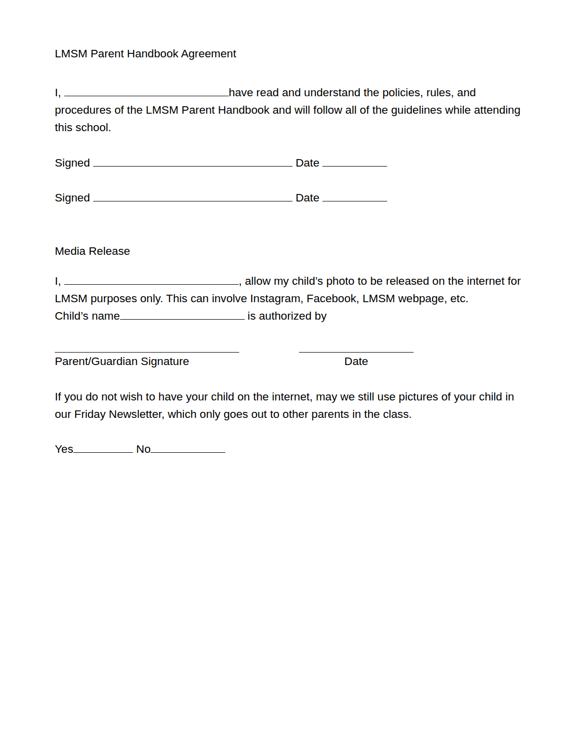LMSM Parent Handbook Agreement
I, have read and understand the policies, rules, and procedures of the LMSM Parent Handbook and will follow all of the guidelines while attending this school.
Signed Date
Signed Date
Media Release
I, , allow my child’s photo to be released on the internet for LMSM purposes only. This can involve Instagram, Facebook, LMSM webpage, etc.
Child’s name is authorized by
Parent/Guardian Signature
Date
If you do not wish to have your child on the internet, may we still use pictures of your child in our Friday Newsletter, which only goes out to other parents in the class.
Yes No